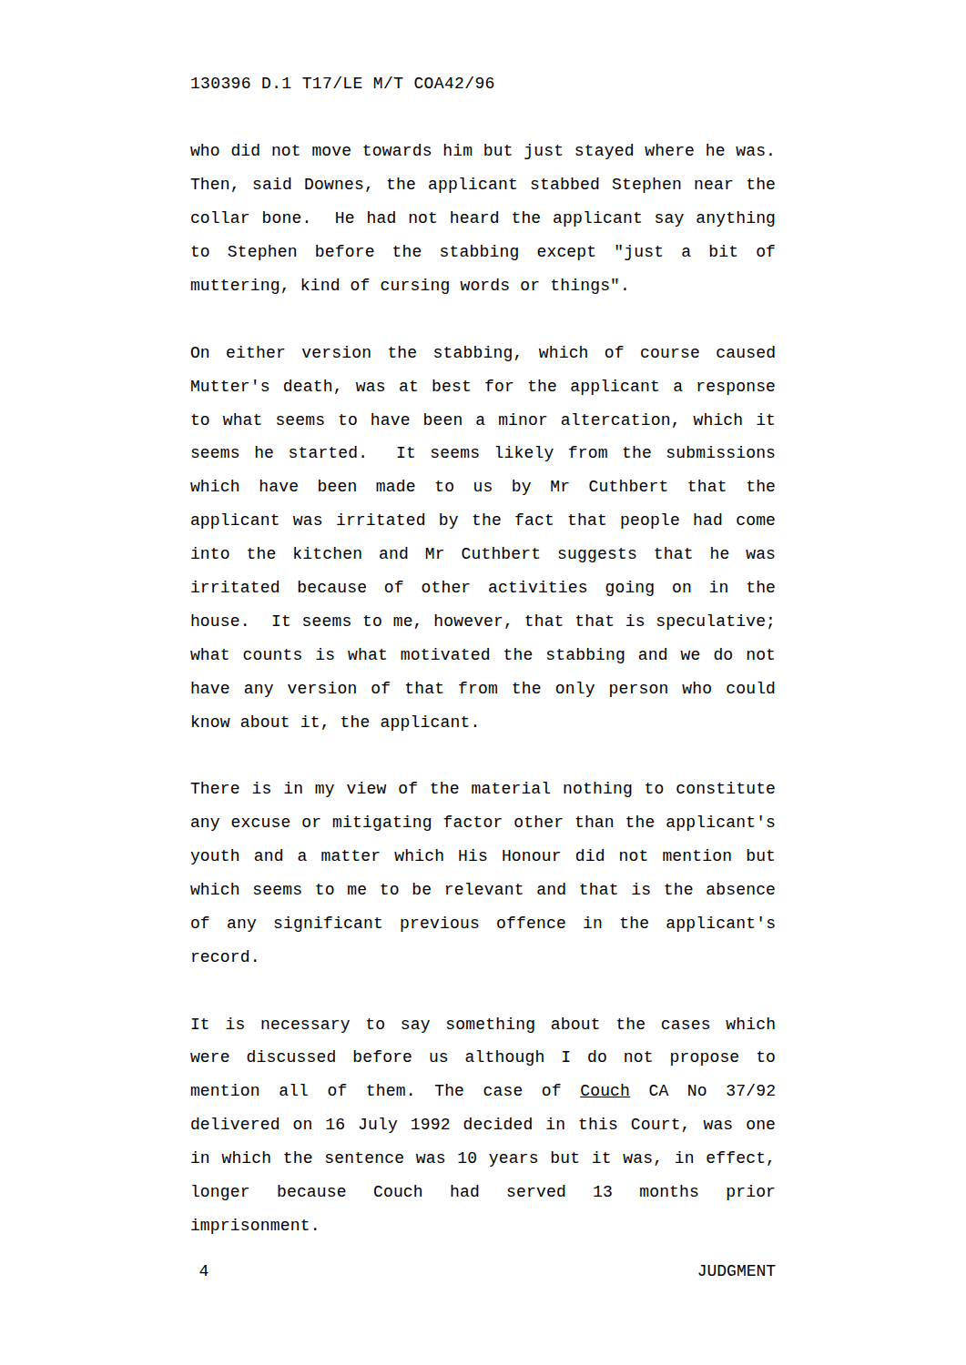130396 D.1 T17/LE M/T COA42/96
who did not move towards him but just stayed where he was. Then, said Downes, the applicant stabbed Stephen near the collar bone. He had not heard the applicant say anything to Stephen before the stabbing except "just a bit of muttering, kind of cursing words or things".
On either version the stabbing, which of course caused Mutter's death, was at best for the applicant a response to what seems to have been a minor altercation, which it seems he started. It seems likely from the submissions which have been made to us by Mr Cuthbert that the applicant was irritated by the fact that people had come into the kitchen and Mr Cuthbert suggests that he was irritated because of other activities going on in the house. It seems to me, however, that that is speculative; what counts is what motivated the stabbing and we do not have any version of that from the only person who could know about it, the applicant.
There is in my view of the material nothing to constitute any excuse or mitigating factor other than the applicant's youth and a matter which His Honour did not mention but which seems to me to be relevant and that is the absence of any significant previous offence in the applicant's record.
It is necessary to say something about the cases which were discussed before us although I do not propose to mention all of them. The case of Couch CA No 37/92 delivered on 16 July 1992 decided in this Court, was one in which the sentence was 10 years but it was, in effect, longer because Couch had served 13 months prior imprisonment.
4 JUDGMENT